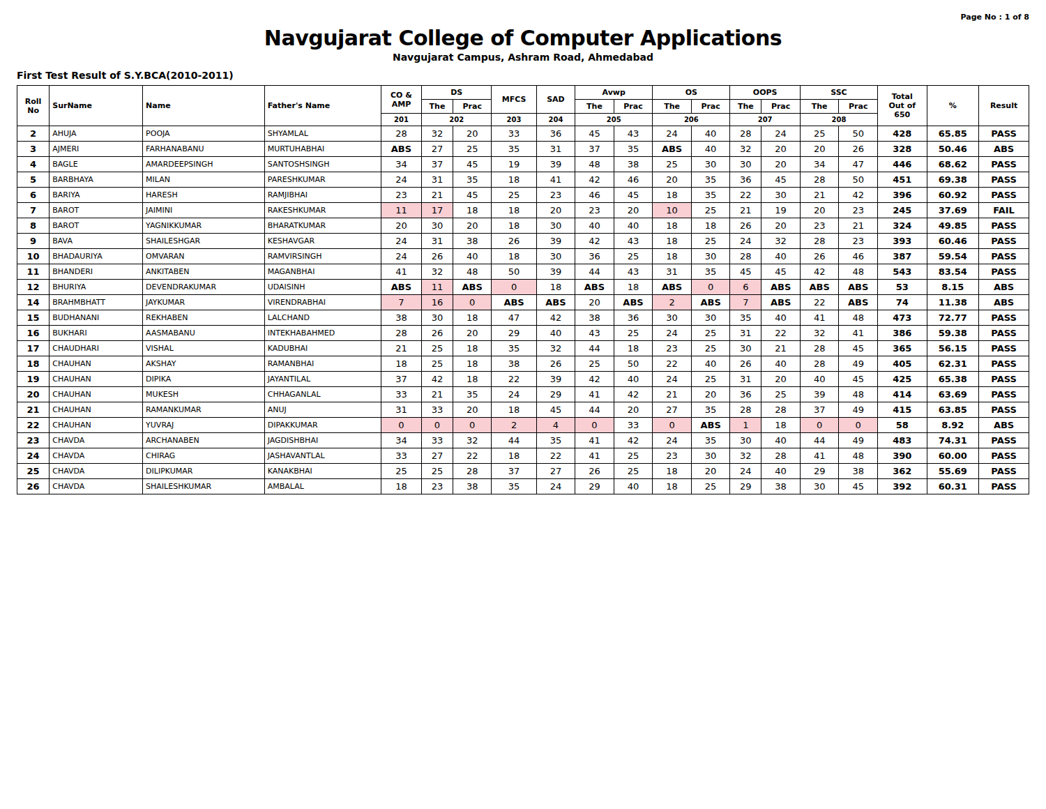Page No : 1 of 8
Navgujarat College of Computer Applications
Navgujarat Campus, Ashram Road, Ahmedabad
First Test Result of S.Y.BCA(2010-2011)
| Roll No | SurName | Name | Father's Name | CO & AMP | DS | MFCS | SAD | Avwp | OS | OOPS | SSC | Total Out of 650 | % | Result |
| --- | --- | --- | --- | --- | --- | --- | --- | --- | --- | --- | --- | --- | --- | --- |
| The | Prac | The | Prac | The | Prac | The | Prac | The | Prac |
| 201 | 202 | 203 | 204 | 205 | 206 | 207 | 208 |
| 2 | AHUJA | POOJA | SHYAMLAL | 28 | 32 | 20 | 33 | 36 | 45 | 43 | 24 | 40 | 28 | 24 | 25 | 50 | 428 | 65.85 | PASS |
| 3 | AJMERI | FARHANABANU | MURTUHABHAI | ABS | 27 | 25 | 35 | 31 | 37 | 35 | ABS | 40 | 32 | 20 | 20 | 26 | 328 | 50.46 | ABS |
| 4 | BAGLE | AMARDEEPSINGH | SANTOSHSINGH | 34 | 37 | 45 | 19 | 39 | 48 | 38 | 25 | 30 | 30 | 20 | 34 | 47 | 446 | 68.62 | PASS |
| 5 | BARBHAYA | MILAN | PARESHKUMAR | 24 | 31 | 35 | 18 | 41 | 42 | 46 | 20 | 35 | 36 | 45 | 28 | 50 | 451 | 69.38 | PASS |
| 6 | BARIYA | HARESH | RAMJIBHAI | 23 | 21 | 45 | 25 | 23 | 46 | 45 | 18 | 35 | 22 | 30 | 21 | 42 | 396 | 60.92 | PASS |
| 7 | BAROT | JAIMINI | RAKESHKUMAR | 11 | 17 | 18 | 18 | 20 | 23 | 20 | 10 | 25 | 21 | 19 | 20 | 23 | 245 | 37.69 | FAIL |
| 8 | BAROT | YAGNIKKUMAR | BHARATKUMAR | 20 | 30 | 20 | 18 | 30 | 40 | 40 | 18 | 18 | 26 | 20 | 23 | 21 | 324 | 49.85 | PASS |
| 9 | BAVA | SHAILESHGAR | KESHAVGAR | 24 | 31 | 38 | 26 | 39 | 42 | 43 | 18 | 25 | 24 | 32 | 28 | 23 | 393 | 60.46 | PASS |
| 10 | BHADAURIYA | OMVARAN | RAMVIRSINGH | 24 | 26 | 40 | 18 | 30 | 36 | 25 | 18 | 30 | 28 | 40 | 26 | 46 | 387 | 59.54 | PASS |
| 11 | BHANDERI | ANKITABEN | MAGANBHAI | 41 | 32 | 48 | 50 | 39 | 44 | 43 | 31 | 35 | 45 | 45 | 42 | 48 | 543 | 83.54 | PASS |
| 12 | BHURIYA | DEVENDRAKUMAR | UDAISINH | ABS | 11 | ABS | 0 | 18 | ABS | 18 | ABS | 0 | 6 | ABS | ABS | ABS | 53 | 8.15 | ABS |
| 14 | BRAHMBHATT | JAYKUMAR | VIRENDRABHAI | 7 | 16 | 0 | ABS | ABS | 20 | ABS | 2 | ABS | 7 | ABS | 22 | ABS | 74 | 11.38 | ABS |
| 15 | BUDHANANI | REKHABEN | LALCHAND | 38 | 30 | 18 | 47 | 42 | 38 | 36 | 30 | 30 | 35 | 40 | 41 | 48 | 473 | 72.77 | PASS |
| 16 | BUKHARI | AASMABANU | INTEKHABAHMED | 28 | 26 | 20 | 29 | 40 | 43 | 25 | 24 | 25 | 31 | 22 | 32 | 41 | 386 | 59.38 | PASS |
| 17 | CHAUDHARI | VISHAL | KADUBHAI | 21 | 25 | 18 | 35 | 32 | 44 | 18 | 23 | 25 | 30 | 21 | 28 | 45 | 365 | 56.15 | PASS |
| 18 | CHAUHAN | AKSHAY | RAMANBHAI | 18 | 25 | 18 | 38 | 26 | 25 | 50 | 22 | 40 | 26 | 40 | 28 | 49 | 405 | 62.31 | PASS |
| 19 | CHAUHAN | DIPIKA | JAYANTILAL | 37 | 42 | 18 | 22 | 39 | 42 | 40 | 24 | 25 | 31 | 20 | 40 | 45 | 425 | 65.38 | PASS |
| 20 | CHAUHAN | MUKESH | CHHAGANLAL | 33 | 21 | 35 | 24 | 29 | 41 | 42 | 21 | 20 | 36 | 25 | 39 | 48 | 414 | 63.69 | PASS |
| 21 | CHAUHAN | RAMANKUMAR | ANUJ | 31 | 33 | 20 | 18 | 45 | 44 | 20 | 27 | 35 | 28 | 28 | 37 | 49 | 415 | 63.85 | PASS |
| 22 | CHAUHAN | YUVRAJ | DIPAKKUMAR | 0 | 0 | 0 | 2 | 4 | 0 | 33 | 0 | ABS | 1 | 18 | 0 | 0 | 58 | 8.92 | ABS |
| 23 | CHAVDA | ARCHANABEN | JAGDISHBHAI | 34 | 33 | 32 | 44 | 35 | 41 | 42 | 24 | 35 | 30 | 40 | 44 | 49 | 483 | 74.31 | PASS |
| 24 | CHAVDA | CHIRAG | JASHAVANTLAL | 33 | 27 | 22 | 18 | 22 | 41 | 25 | 23 | 30 | 32 | 28 | 41 | 48 | 390 | 60.00 | PASS |
| 25 | CHAVDA | DILIPKUMAR | KANAKBHAI | 25 | 25 | 28 | 37 | 27 | 26 | 25 | 18 | 20 | 24 | 40 | 29 | 38 | 362 | 55.69 | PASS |
| 26 | CHAVDA | SHAILESHKUMAR | AMBALAL | 18 | 23 | 38 | 35 | 24 | 29 | 40 | 18 | 25 | 29 | 38 | 30 | 45 | 392 | 60.31 | PASS |